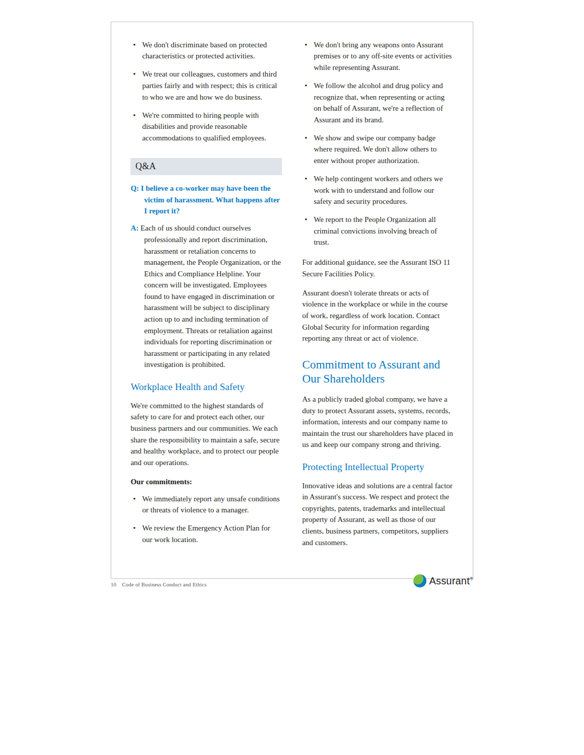We don't discriminate based on protected characteristics or protected activities.
We treat our colleagues, customers and third parties fairly and with respect; this is critical to who we are and how we do business.
We're committed to hiring people with disabilities and provide reasonable accommodations to qualified employees.
Q&A
Q: I believe a co-worker may have been the victim of harassment. What happens after I report it?
A: Each of us should conduct ourselves professionally and report discrimination, harassment or retaliation concerns to management, the People Organization, or the Ethics and Compliance Helpline. Your concern will be investigated. Employees found to have engaged in discrimination or harassment will be subject to disciplinary action up to and including termination of employment. Threats or retaliation against individuals for reporting discrimination or harassment or participating in any related investigation is prohibited.
Workplace Health and Safety
We're committed to the highest standards of safety to care for and protect each other, our business partners and our communities. We each share the responsibility to maintain a safe, secure and healthy workplace, and to protect our people and our operations.
Our commitments:
We immediately report any unsafe conditions or threats of violence to a manager.
We review the Emergency Action Plan for our work location.
We don't bring any weapons onto Assurant premises or to any off-site events or activities while representing Assurant.
We follow the alcohol and drug policy and recognize that, when representing or acting on behalf of Assurant, we're a reflection of Assurant and its brand.
We show and swipe our company badge where required. We don't allow others to enter without proper authorization.
We help contingent workers and others we work with to understand and follow our safety and security procedures.
We report to the People Organization all criminal convictions involving breach of trust.
For additional guidance, see the Assurant ISO 11 Secure Facilities Policy.
Assurant doesn't tolerate threats or acts of violence in the workplace or while in the course of work, regardless of work location. Contact Global Security for information regarding reporting any threat or act of violence.
Commitment to Assurant and Our Shareholders
As a publicly traded global company, we have a duty to protect Assurant assets, systems, records, information, interests and our company name to maintain the trust our shareholders have placed in us and keep our company strong and thriving.
Protecting Intellectual Property
Innovative ideas and solutions are a central factor in Assurant's success. We respect and protect the copyrights, patents, trademarks and intellectual property of Assurant, as well as those of our clients, business partners, competitors, suppliers and customers.
10 Code of Business Conduct and Ethics
Assurant®